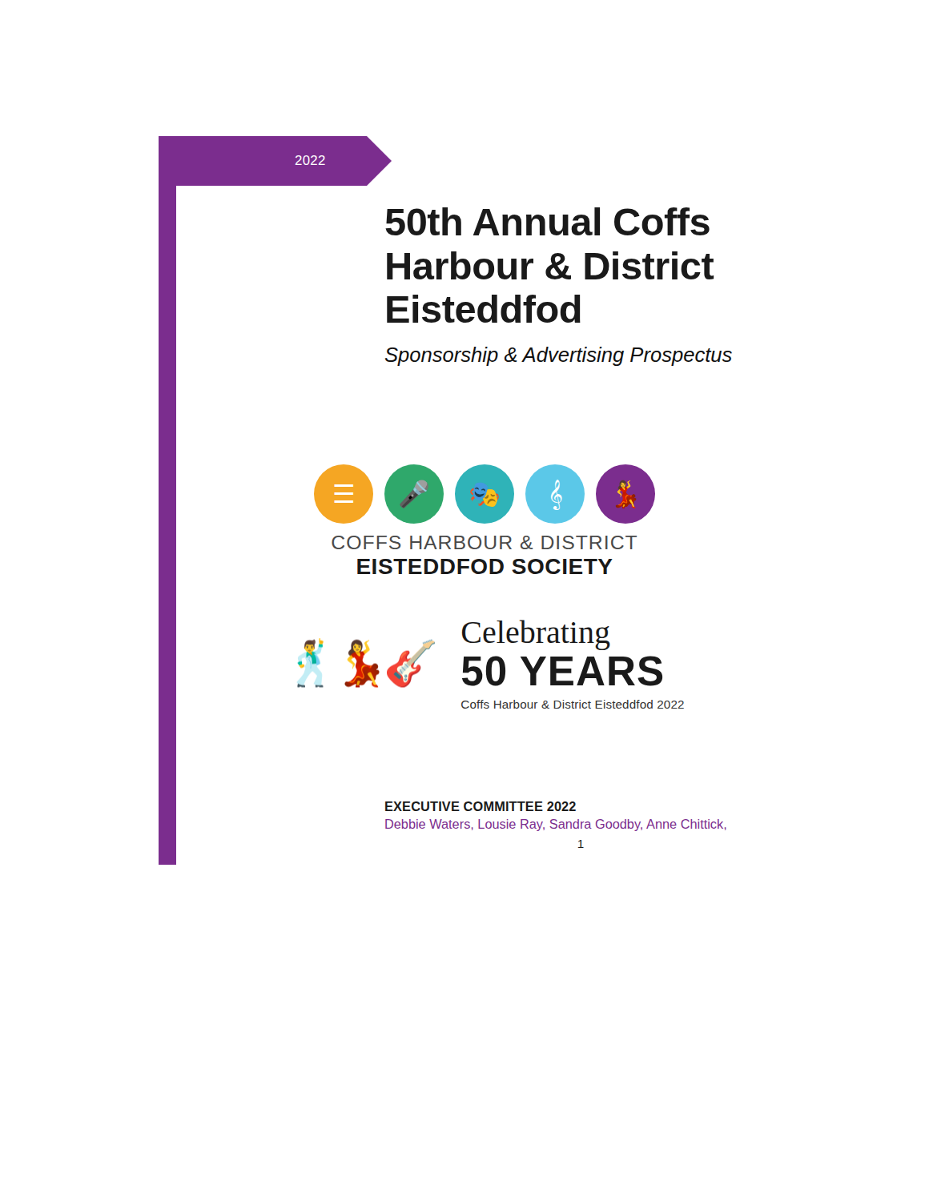2022
50th Annual Coffs Harbour & District Eisteddfod
Sponsorship & Advertising Prospectus
☰
🎤
🎭
𝄞
💃
Coffs Harbour & District Eisteddfod Society
🕺💃🎸
Celebrating
50 YEARS
Coffs Harbour & District Eisteddfod 2022
EXECUTIVE COMMITTEE 2022
Debbie Waters, Lousie Ray, Sandra Goodby, Anne Chittick,
1